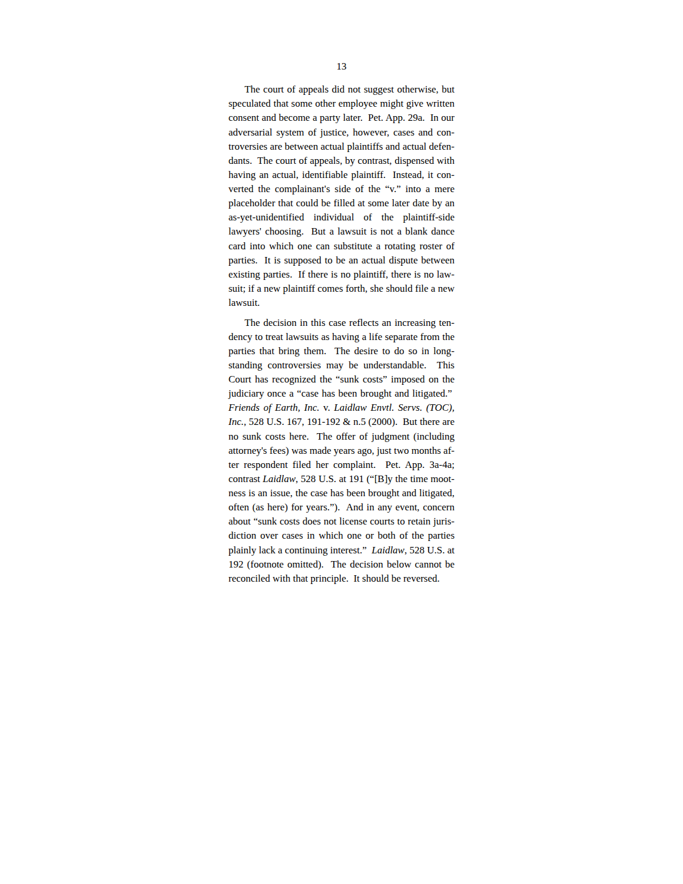13
The court of appeals did not suggest otherwise, but speculated that some other employee might give written consent and become a party later. Pet. App. 29a. In our adversarial system of justice, however, cases and controversies are between actual plaintiffs and actual defendants. The court of appeals, by contrast, dispensed with having an actual, identifiable plaintiff. Instead, it converted the complainant's side of the “v.” into a mere placeholder that could be filled at some later date by an as-yet-unidentified individual of the plaintiff-side lawyers' choosing. But a lawsuit is not a blank dance card into which one can substitute a rotating roster of parties. It is supposed to be an actual dispute between existing parties. If there is no plaintiff, there is no lawsuit; if a new plaintiff comes forth, she should file a new lawsuit.
The decision in this case reflects an increasing tendency to treat lawsuits as having a life separate from the parties that bring them. The desire to do so in longstanding controversies may be understandable. This Court has recognized the “sunk costs” imposed on the judiciary once a “case has been brought and litigated.” Friends of Earth, Inc. v. Laidlaw Envtl. Servs. (TOC), Inc., 528 U.S. 167, 191-192 & n.5 (2000). But there are no sunk costs here. The offer of judgment (including attorney's fees) was made years ago, just two months after respondent filed her complaint. Pet. App. 3a-4a; contrast Laidlaw, 528 U.S. at 191 (“[B]y the time mootness is an issue, the case has been brought and litigated, often (as here) for years.”). And in any event, concern about “sunk costs does not license courts to retain jurisdiction over cases in which one or both of the parties plainly lack a continuing interest.” Laidlaw, 528 U.S. at 192 (footnote omitted). The decision below cannot be reconciled with that principle. It should be reversed.